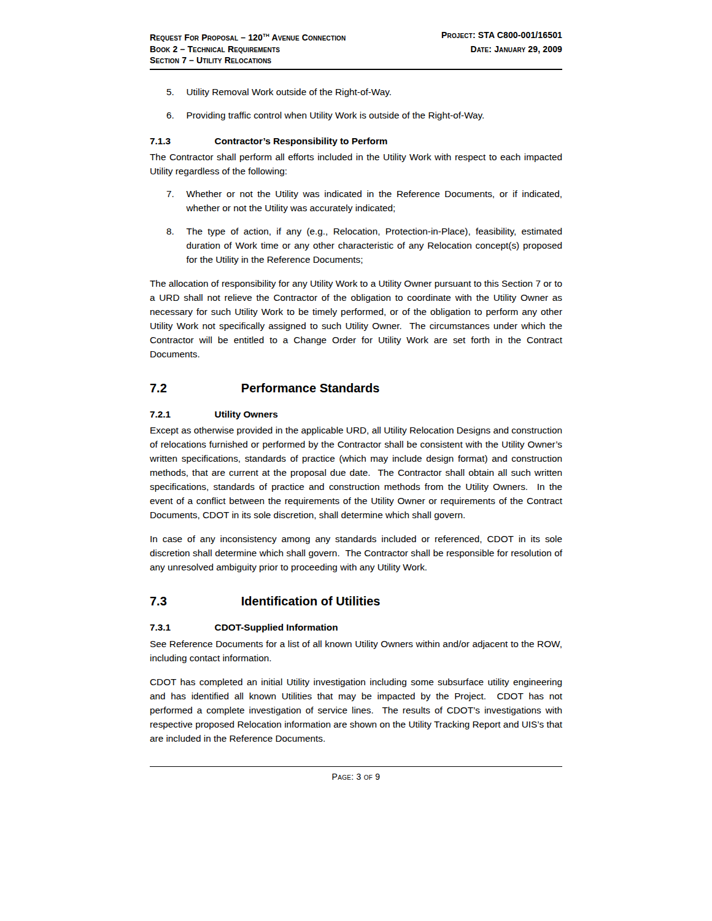| Request For Proposal – 120 th Avenue Connection | Project : STA C800-001/16501 |
| Book 2 – Technical Requirements | Date : January 29, 2009 |
| Section 7 – Utility Relocations | |
5. Utility Removal Work outside of the Right-of-Way.
6. Providing traffic control when Utility Work is outside of the Right-of-Way.
7.1.3 Contractor’s Responsibility to Perform
The Contractor shall perform all efforts included in the Utility Work with respect to each impacted Utility regardless of the following:
7. Whether or not the Utility was indicated in the Reference Documents, or if indicated, whether or not the Utility was accurately indicated;
8. The type of action, if any (e.g., Relocation, Protection-in-Place), feasibility, estimated duration of Work time or any other characteristic of any Relocation concept(s) proposed for the Utility in the Reference Documents;
The allocation of responsibility for any Utility Work to a Utility Owner pursuant to this Section 7 or to a URD shall not relieve the Contractor of the obligation to coordinate with the Utility Owner as necessary for such Utility Work to be timely performed, or of the obligation to perform any other Utility Work not specifically assigned to such Utility Owner. The circumstances under which the Contractor will be entitled to a Change Order for Utility Work are set forth in the Contract Documents.
7.2 Performance Standards
7.2.1 Utility Owners
Except as otherwise provided in the applicable URD, all Utility Relocation Designs and construction of relocations furnished or performed by the Contractor shall be consistent with the Utility Owner’s written specifications, standards of practice (which may include design format) and construction methods, that are current at the proposal due date. The Contractor shall obtain all such written specifications, standards of practice and construction methods from the Utility Owners. In the event of a conflict between the requirements of the Utility Owner or requirements of the Contract Documents, CDOT in its sole discretion, shall determine which shall govern.
In case of any inconsistency among any standards included or referenced, CDOT in its sole discretion shall determine which shall govern. The Contractor shall be responsible for resolution of any unresolved ambiguity prior to proceeding with any Utility Work.
7.3 Identification of Utilities
7.3.1 CDOT-Supplied Information
See Reference Documents for a list of all known Utility Owners within and/or adjacent to the ROW, including contact information.
CDOT has completed an initial Utility investigation including some subsurface utility engineering and has identified all known Utilities that may be impacted by the Project. CDOT has not performed a complete investigation of service lines. The results of CDOT’s investigations with respective proposed Relocation information are shown on the Utility Tracking Report and UIS’s that are included in the Reference Documents.
Page: 3 of 9